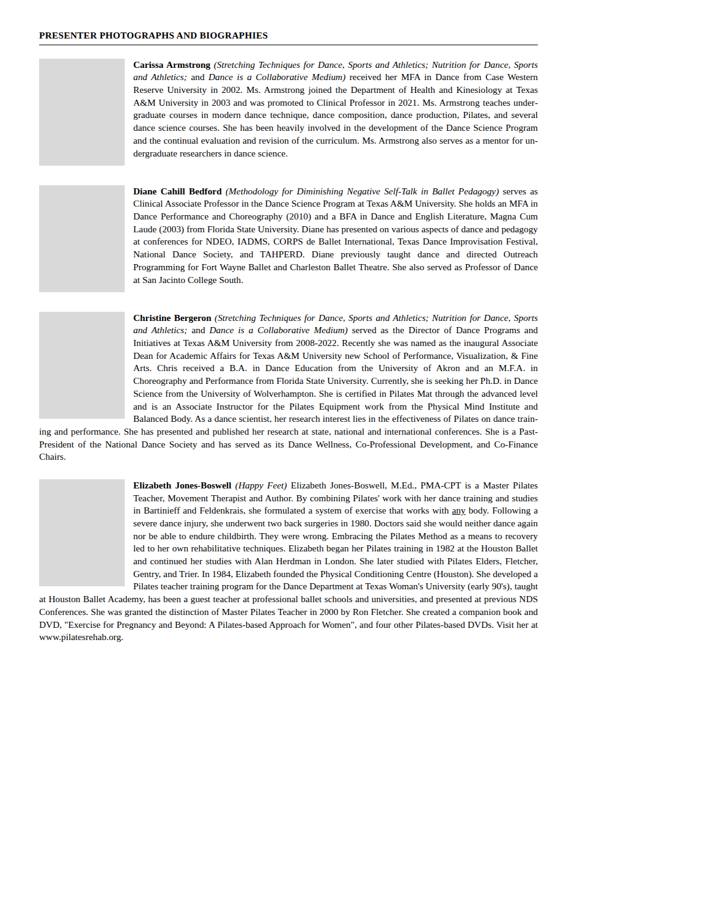PRESENTER PHOTOGRAPHS AND BIOGRAPHIES
Carissa Armstrong (Stretching Techniques for Dance, Sports and Athletics; Nutrition for Dance, Sports and Athletics; and Dance is a Collaborative Medium) received her MFA in Dance from Case Western Reserve University in 2002. Ms. Armstrong joined the Department of Health and Kinesiology at Texas A&M University in 2003 and was promoted to Clinical Professor in 2021. Ms. Armstrong teaches undergraduate courses in modern dance technique, dance composition, dance production, Pilates, and several dance science courses. She has been heavily involved in the development of the Dance Science Program and the continual evaluation and revision of the curriculum. Ms. Armstrong also serves as a mentor for undergraduate researchers in dance science.
Diane Cahill Bedford (Methodology for Diminishing Negative Self-Talk in Ballet Pedagogy) serves as Clinical Associate Professor in the Dance Science Program at Texas A&M University. She holds an MFA in Dance Performance and Choreography (2010) and a BFA in Dance and English Literature, Magna Cum Laude (2003) from Florida State University. Diane has presented on various aspects of dance and pedagogy at conferences for NDEO, IADMS, CORPS de Ballet International, Texas Dance Improvisation Festival, National Dance Society, and TAHPERD. Diane previously taught dance and directed Outreach Programming for Fort Wayne Ballet and Charleston Ballet Theatre. She also served as Professor of Dance at San Jacinto College South.
Christine Bergeron (Stretching Techniques for Dance, Sports and Athletics; Nutrition for Dance, Sports and Athletics; and Dance is a Collaborative Medium) served as the Director of Dance Programs and Initiatives at Texas A&M University from 2008-2022. Recently she was named as the inaugural Associate Dean for Academic Affairs for Texas A&M University new School of Performance, Visualization, & Fine Arts. Chris received a B.A. in Dance Education from the University of Akron and an M.F.A. in Choreography and Performance from Florida State University. Currently, she is seeking her Ph.D. in Dance Science from the University of Wolverhampton. She is certified in Pilates Mat through the advanced level and is an Associate Instructor for the Pilates Equipment work from the Physical Mind Institute and Balanced Body. As a dance scientist, her research interest lies in the effectiveness of Pilates on dance training and performance. She has presented and published her research at state, national and international conferences. She is a Past-President of the National Dance Society and has served as its Dance Wellness, Co-Professional Development, and Co-Finance Chairs.
Elizabeth Jones-Boswell (Happy Feet) Elizabeth Jones-Boswell, M.Ed., PMA-CPT is a Master Pilates Teacher, Movement Therapist and Author. By combining Pilates' work with her dance training and studies in Bartinieff and Feldenkrais, she formulated a system of exercise that works with any body. Following a severe dance injury, she underwent two back surgeries in 1980. Doctors said she would neither dance again nor be able to endure childbirth. They were wrong. Embracing the Pilates Method as a means to recovery led to her own rehabilitative techniques. Elizabeth began her Pilates training in 1982 at the Houston Ballet and continued her studies with Alan Herdman in London. She later studied with Pilates Elders, Fletcher, Gentry, and Trier. In 1984, Elizabeth founded the Physical Conditioning Centre (Houston). She developed a Pilates teacher training program for the Dance Department at Texas Woman's University (early 90's), taught at Houston Ballet Academy, has been a guest teacher at professional ballet schools and universities, and presented at previous NDS Conferences. She was granted the distinction of Master Pilates Teacher in 2000 by Ron Fletcher. She created a companion book and DVD, "Exercise for Pregnancy and Beyond: A Pilates-based Approach for Women", and four other Pilates-based DVDs. Visit her at www.pilatesrehab.org.